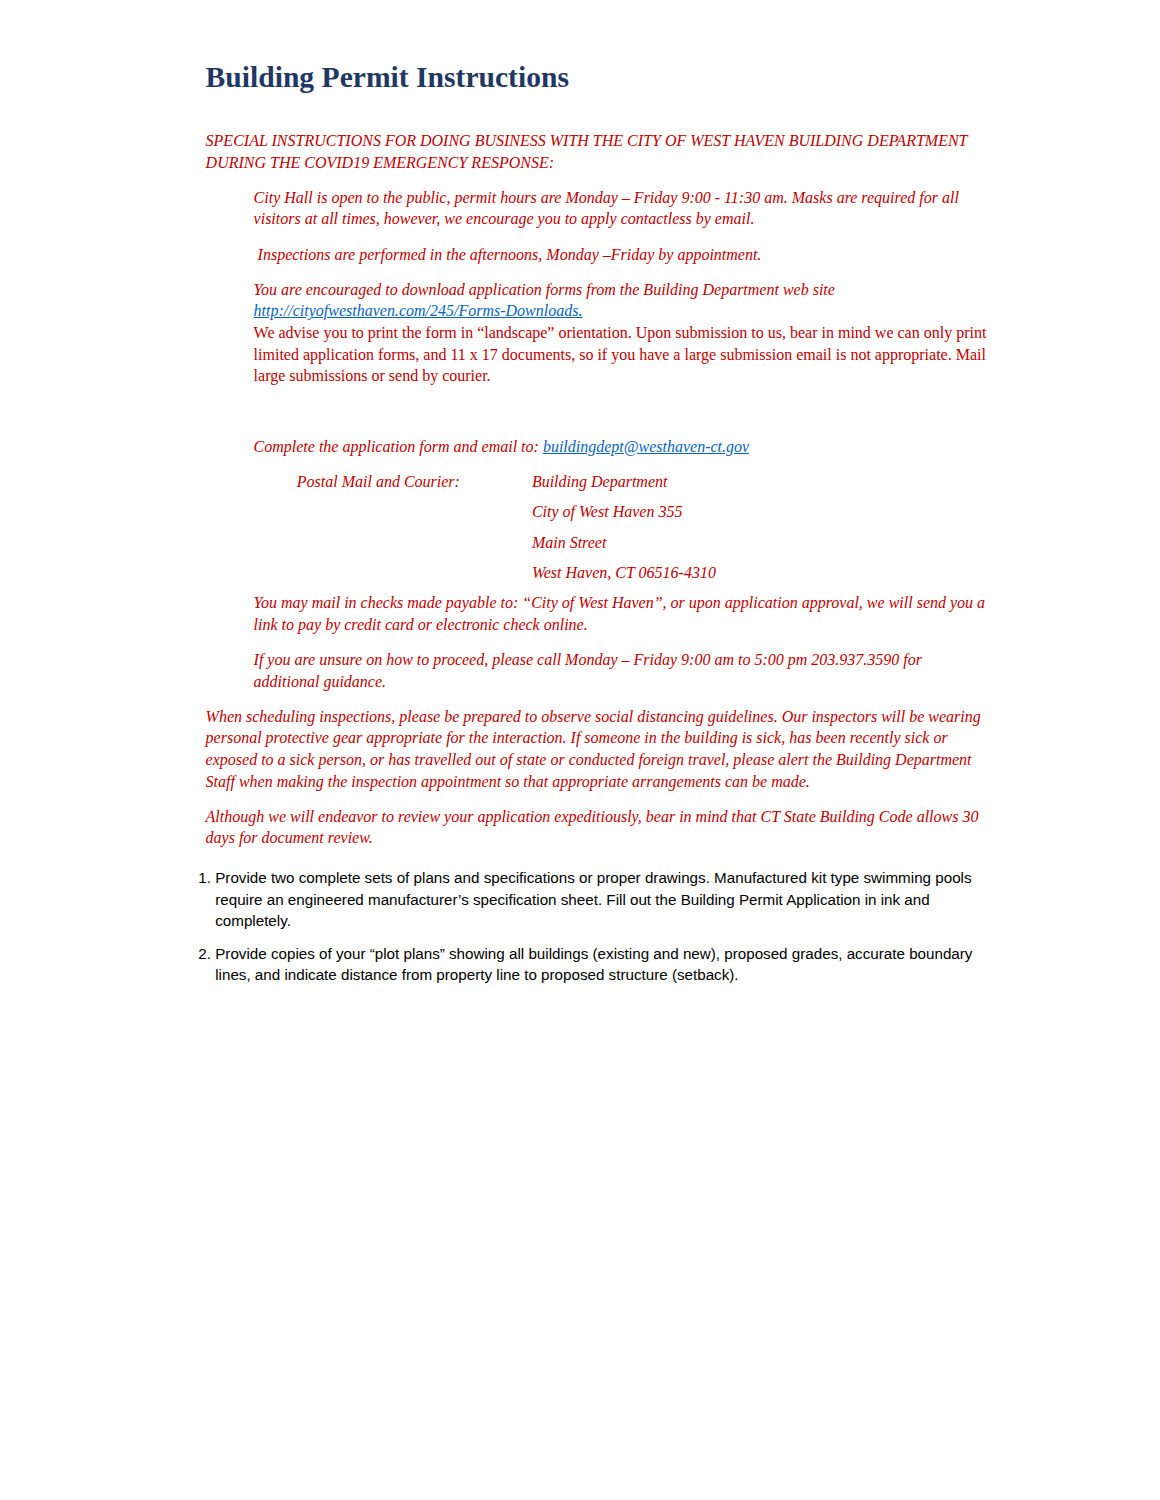Building Permit Instructions
SPECIAL INSTRUCTIONS FOR DOING BUSINESS WITH THE CITY OF WEST HAVEN BUILDING DEPARTMENT DURING THE COVID19 EMERGENCY RESPONSE:
City Hall is open to the public, permit hours are Monday – Friday 9:00 - 11:30 am. Masks are required for all visitors at all times, however, we encourage you to apply contactless by email.
Inspections are performed in the afternoons, Monday –Friday by appointment.
You are encouraged to download application forms from the Building Department web site http://cityofwesthaven.com/245/Forms-Downloads.
We advise you to print the form in “landscape” orientation. Upon submission to us, bear in mind we can only print limited application forms, and 11 x 17 documents, so if you have a large submission email is not appropriate. Mail large submissions or send by courier.
Complete the application form and email to: buildingdept@westhaven-ct.gov
| Postal Mail and Courier: | Building Department |
| | City of West Haven 355 |
| | Main Street |
| | West Haven, CT 06516-4310 |
You may mail in checks made payable to: “City of West Haven”, or upon application approval, we will send you a link to pay by credit card or electronic check online.
If you are unsure on how to proceed, please call Monday – Friday 9:00 am to 5:00 pm 203.937.3590 for additional guidance.
When scheduling inspections, please be prepared to observe social distancing guidelines. Our inspectors will be wearing personal protective gear appropriate for the interaction. If someone in the building is sick, has been recently sick or exposed to a sick person, or has travelled out of state or conducted foreign travel, please alert the Building Department Staff when making the inspection appointment so that appropriate arrangements can be made.
Although we will endeavor to review your application expeditiously, bear in mind that CT State Building Code allows 30 days for document review.
Provide two complete sets of plans and specifications or proper drawings. Manufactured kit type swimming pools require an engineered manufacturer’s specification sheet. Fill out the Building Permit Application in ink and completely.
Provide copies of your “plot plans” showing all buildings (existing and new), proposed grades, accurate boundary lines, and indicate distance from property line to proposed structure (setback).